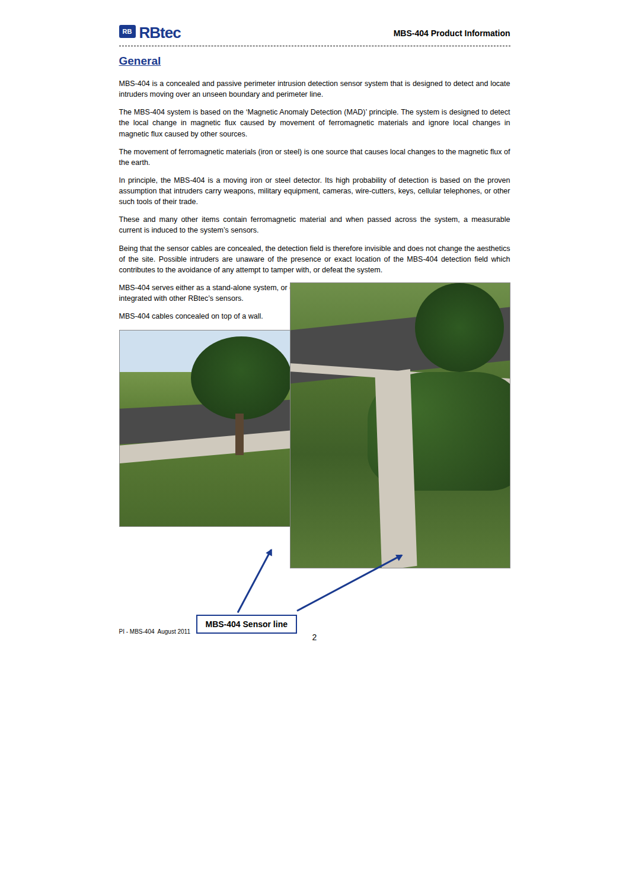RBRBtec
MBS-404 Product Information
General
MBS-404 is a concealed and passive perimeter intrusion detection sensor system that is designed to detect and locate intruders moving over an unseen boundary and perimeter line.
The MBS-404 system is based on the ‘Magnetic Anomaly Detection (MAD)’ principle. The system is designed to detect the local change in magnetic flux caused by movement of ferromagnetic materials and ignore local changes in magnetic flux caused by other sources.
The movement of ferromagnetic materials (iron or steel) is one source that causes local changes to the magnetic flux of the earth.
In principle, the MBS-404 is a moving iron or steel detector. Its high probability of detection is based on the proven assumption that intruders carry weapons, military equipment, cameras, wire-cutters, keys, cellular telephones, or other such tools of their trade.
These and many other items contain ferromagnetic material and when passed across the system, a measurable current is induced to the system’s sensors.
Being that the sensor cables are concealed, the detection field is therefore invisible and does not change the aesthetics of the site. Possible intruders are unaware of the presence or exact location of the MBS-404 detection field which contributes to the avoidance of any attempt to tamper with, or defeat the system.
MBS-404 serves either as a stand-alone system, or could be integrated with other RBtec’s sensors.
MBS-404 cables concealed on top of a wall.
MBS-404 Sensor line
PI - MBS-404 August 2011
2